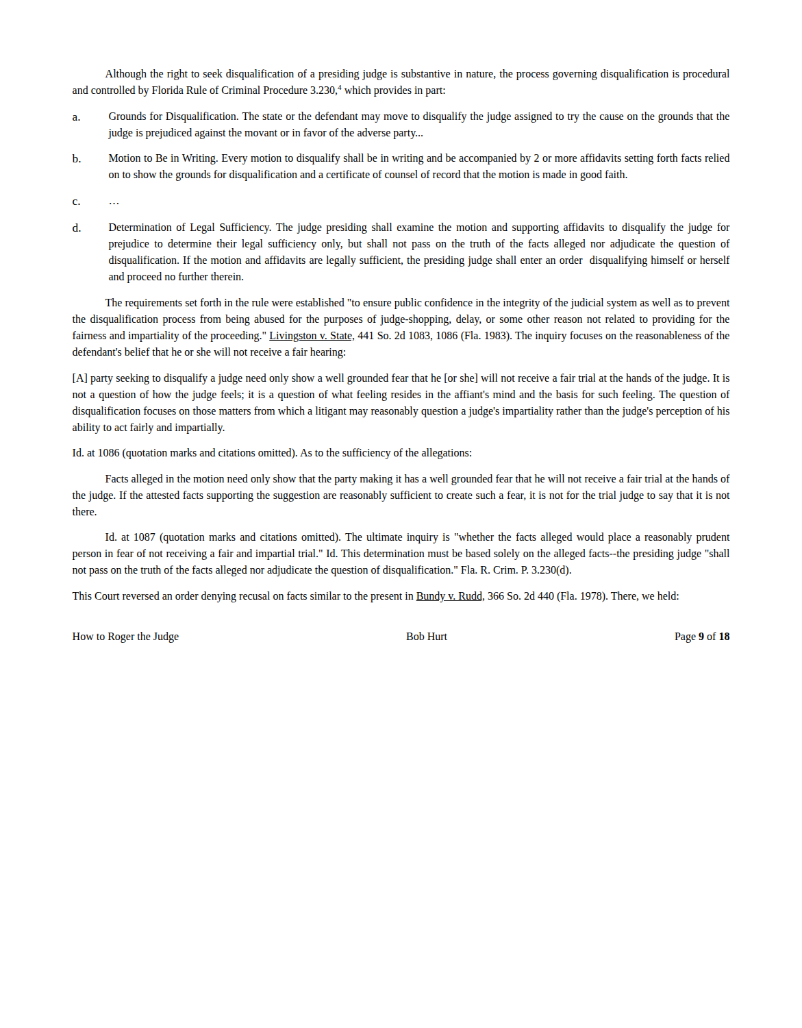Although the right to seek disqualification of a presiding judge is substantive in nature, the process governing disqualification is procedural and controlled by Florida Rule of Criminal Procedure 3.230,4 which provides in part:
a.
Grounds for Disqualification. The state or the defendant may move to disqualify the judge assigned to try the cause on the grounds that the judge is prejudiced against the movant or in favor of the adverse party...
b.
Motion to Be in Writing. Every motion to disqualify shall be in writing and be accompanied by 2 or more affidavits setting forth facts relied on to show the grounds for disqualification and a certificate of counsel of record that the motion is made in good faith.
c.
…
d.
Determination of Legal Sufficiency. The judge presiding shall examine the motion and supporting affidavits to disqualify the judge for prejudice to determine their legal sufficiency only, but shall not pass on the truth of the facts alleged nor adjudicate the question of disqualification. If the motion and affidavits are legally sufficient, the presiding judge shall enter an order disqualifying himself or herself and proceed no further therein.
The requirements set forth in the rule were established "to ensure public confidence in the integrity of the judicial system as well as to prevent the disqualification process from being abused for the purposes of judge-shopping, delay, or some other reason not related to providing for the fairness and impartiality of the proceeding." Livingston v. State, 441 So. 2d 1083, 1086 (Fla. 1983). The inquiry focuses on the reasonableness of the defendant's belief that he or she will not receive a fair hearing:
[A] party seeking to disqualify a judge need only show a well grounded fear that he [or she] will not receive a fair trial at the hands of the judge. It is not a question of how the judge feels; it is a question of what feeling resides in the affiant's mind and the basis for such feeling. The question of disqualification focuses on those matters from which a litigant may reasonably question a judge's impartiality rather than the judge's perception of his ability to act fairly and impartially.
Id. at 1086 (quotation marks and citations omitted). As to the sufficiency of the allegations:
Facts alleged in the motion need only show that the party making it has a well grounded fear that he will not receive a fair trial at the hands of the judge. If the attested facts supporting the suggestion are reasonably sufficient to create such a fear, it is not for the trial judge to say that it is not there.
Id. at 1087 (quotation marks and citations omitted). The ultimate inquiry is "whether the facts alleged would place a reasonably prudent person in fear of not receiving a fair and impartial trial." Id. This determination must be based solely on the alleged facts--the presiding judge "shall not pass on the truth of the facts alleged nor adjudicate the question of disqualification." Fla. R. Crim. P. 3.230(d).
This Court reversed an order denying recusal on facts similar to the present in Bundy v. Rudd, 366 So. 2d 440 (Fla. 1978). There, we held:
How to Roger the Judge
Bob Hurt
Page 9 of 18